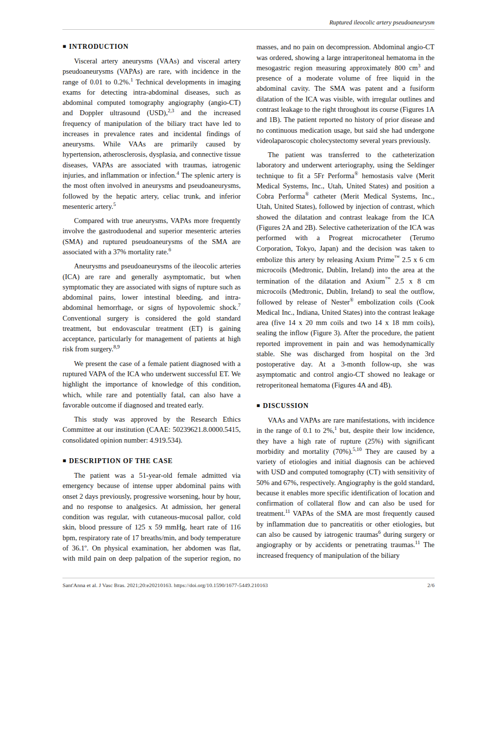Ruptured ileocolic artery pseudoaneurysm
Introduction
Visceral artery aneurysms (VAAs) and visceral artery pseudoaneurysms (VAPAs) are rare, with incidence in the range of 0.01 to 0.2%.1 Technical developments in imaging exams for detecting intra-abdominal diseases, such as abdominal computed tomography angiography (angio-CT) and Doppler ultrasound (USD),2,3 and the increased frequency of manipulation of the biliary tract have led to increases in prevalence rates and incidental findings of aneurysms. While VAAs are primarily caused by hypertension, atherosclerosis, dysplasia, and connective tissue diseases, VAPAs are associated with traumas, iatrogenic injuries, and inflammation or infection.4 The splenic artery is the most often involved in aneurysms and pseudoaneurysms, followed by the hepatic artery, celiac trunk, and inferior mesenteric artery.5
Compared with true aneurysms, VAPAs more frequently involve the gastroduodenal and superior mesenteric arteries (SMA) and ruptured pseudoaneurysms of the SMA are associated with a 37% mortality rate.6
Aneurysms and pseudoaneurysms of the ileocolic arteries (ICA) are rare and generally asymptomatic, but when symptomatic they are associated with signs of rupture such as abdominal pains, lower intestinal bleeding, and intra-abdominal hemorrhage, or signs of hypovolemic shock.7 Conventional surgery is considered the gold standard treatment, but endovascular treatment (ET) is gaining acceptance, particularly for management of patients at high risk from surgery.8,9
We present the case of a female patient diagnosed with a ruptured VAPA of the ICA who underwent successful ET. We highlight the importance of knowledge of this condition, which, while rare and potentially fatal, can also have a favorable outcome if diagnosed and treated early.
This study was approved by the Research Ethics Committee at our institution (CAAE: 50239621.8.0000.5415, consolidated opinion number: 4.919.534).
Description of the case
The patient was a 51-year-old female admitted via emergency because of intense upper abdominal pains with onset 2 days previously, progressive worsening, hour by hour, and no response to analgesics. At admission, her general condition was regular, with cutaneous-mucosal pallor, cold skin, blood pressure of 125 x 59 mmHg, heart rate of 116 bpm, respiratory rate of 17 breaths/min, and body temperature of 36.1º. On physical examination, her abdomen was flat, with mild pain on deep palpation of the superior region, no masses, and no pain on decompression. Abdominal angio-CT was ordered, showing a large intraperitoneal hematoma in the mesogastric region measuring approximately 800 cm3 and presence of a moderate volume of free liquid in the abdominal cavity. The SMA was patent and a fusiform dilatation of the ICA was visible, with irregular outlines and contrast leakage to the right throughout its course (Figures 1A and 1B). The patient reported no history of prior disease and no continuous medication usage, but said she had undergone videolaparoscopic cholecystectomy several years previously.
The patient was transferred to the catheterization laboratory and underwent arteriography, using the Seldinger technique to fit a 5Fr Performa® hemostasis valve (Merit Medical Systems, Inc., Utah, United States) and position a Cobra Performa® catheter (Merit Medical Systems, Inc., Utah, United States), followed by injection of contrast, which showed the dilatation and contrast leakage from the ICA (Figures 2A and 2B). Selective catheterization of the ICA was performed with a Progreat microcatheter (Terumo Corporation, Tokyo, Japan) and the decision was taken to embolize this artery by releasing Axium Prime™ 2.5 x 6 cm microcoils (Medtronic, Dublin, Ireland) into the area at the termination of the dilatation and Axium™ 2.5 x 8 cm microcoils (Medtronic, Dublin, Ireland) to seal the outflow, followed by release of Nester® embolization coils (Cook Medical Inc., Indiana, United States) into the contrast leakage area (five 14 x 20 mm coils and two 14 x 18 mm coils), sealing the inflow (Figure 3). After the procedure, the patient reported improvement in pain and was hemodynamically stable. She was discharged from hospital on the 3rd postoperative day. At a 3-month follow-up, she was asymptomatic and control angio-CT showed no leakage or retroperitoneal hematoma (Figures 4A and 4B).
Discussion
VAAs and VAPAs are rare manifestations, with incidence in the range of 0.1 to 2%,1 but, despite their low incidence, they have a high rate of rupture (25%) with significant morbidity and mortality (70%).5,10 They are caused by a variety of etiologies and initial diagnosis can be achieved with USD and computed tomography (CT) with sensitivity of 50% and 67%, respectively. Angiography is the gold standard, because it enables more specific identification of location and confirmation of collateral flow and can also be used for treatment.11 VAPAs of the SMA are most frequently caused by inflammation due to pancreatitis or other etiologies, but can also be caused by iatrogenic traumas6 during surgery or angiography or by accidents or penetrating traumas.11 The increased frequency of manipulation of the biliary
Sant'Anna et al. J Vasc Bras. 2021;20:e20210163. https://doi.org/10.1590/1677-5449.210163 2/6